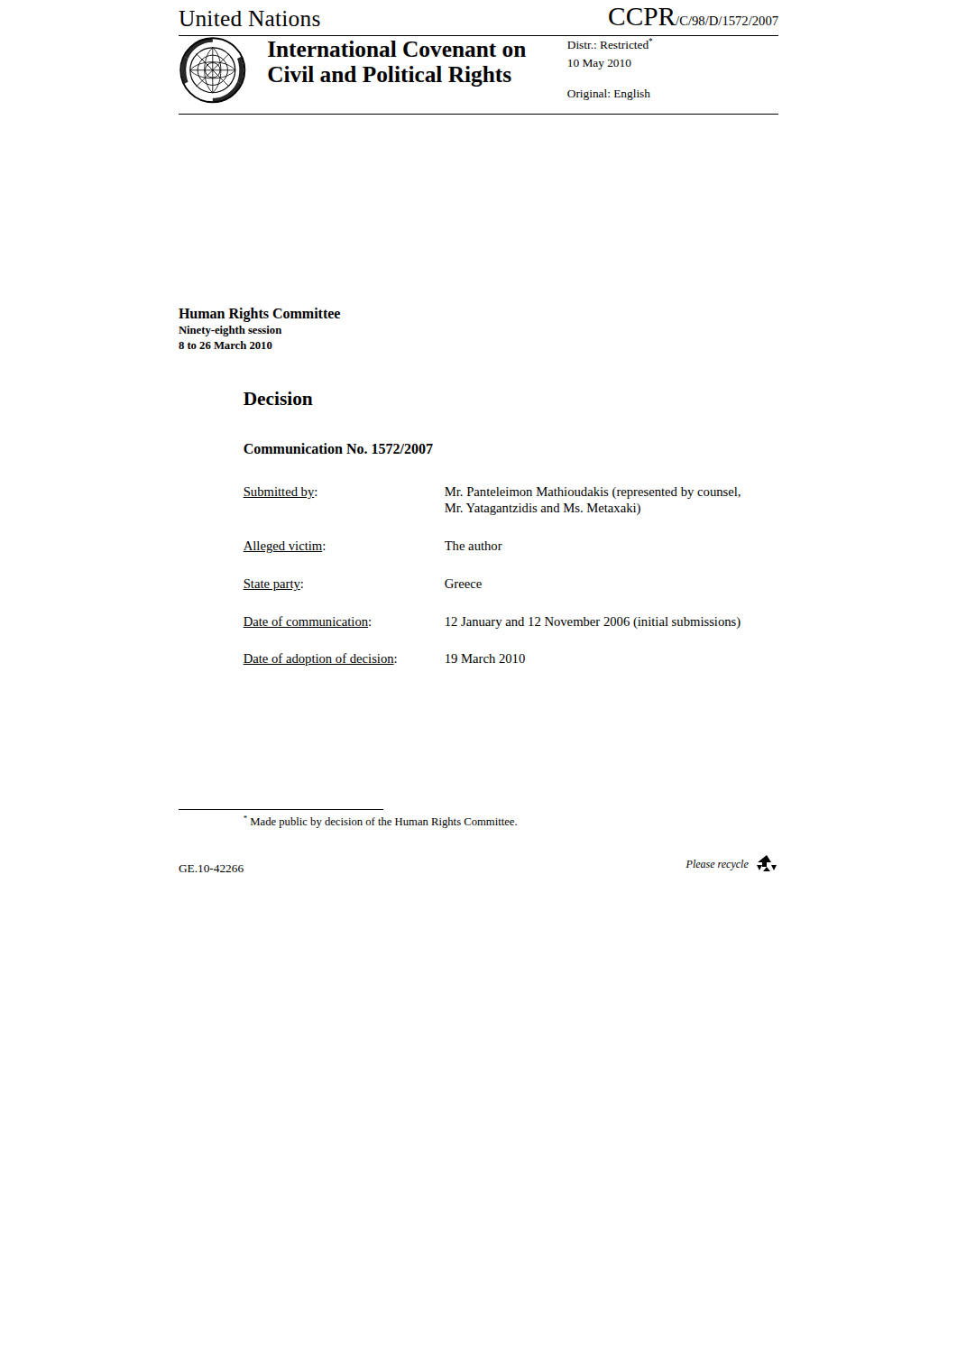| United Nations | CCPR /C/98/D/1572/2007 |
| | International Covenant on Civil and Political Rights | Distr.: Restricted * 10 May 2010 Original: English |
Human Rights Committee
Ninety-eighth session
8 to 26 March 2010
Decision
Communication No. 1572/2007
| Submitted by : | Mr. Panteleimon Mathioudakis (represented by counsel, Mr. Yatagantzidis and Ms. Metaxaki) |
| Alleged victim : | The author |
| State party : | Greece |
| Date of communication : | 12 January and 12 November 2006 (initial submissions) |
| Date of adoption of decision : | 19 March 2010 |
* Made public by decision of the Human Rights Committee.
| GE.10-42266 | Please recycle |